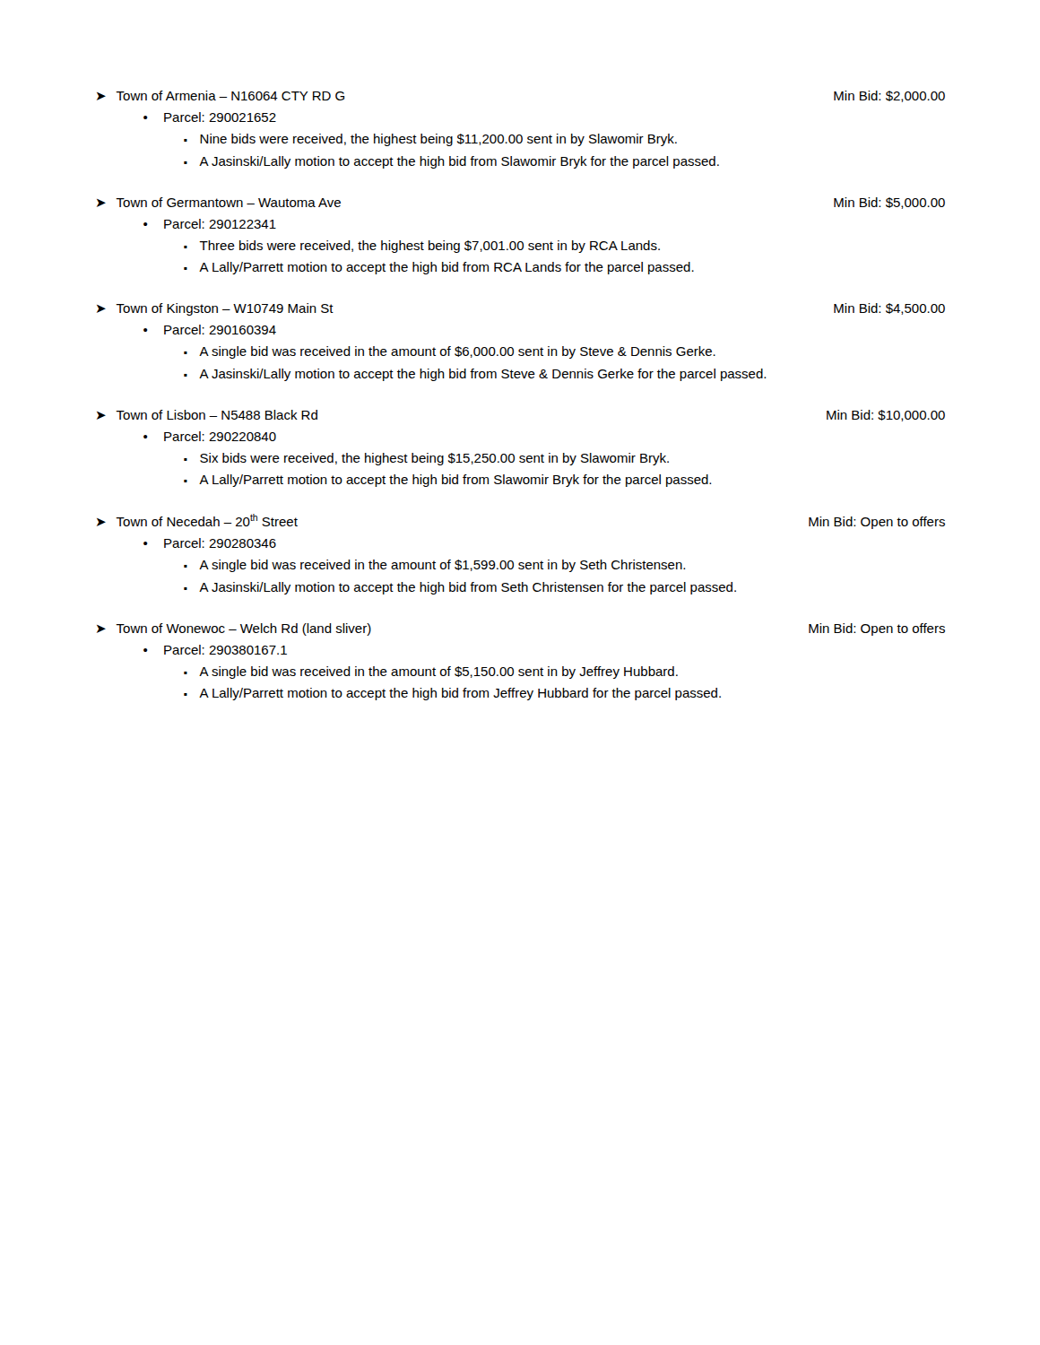➤ Town of Armenia – N16064 CTY RD G Min Bid: $2,000.00
•
Parcel: 290021652
▪Nine bids were received, the highest being $11,200.00 sent in by Slawomir Bryk.
▪A Jasinski/Lally motion to accept the high bid from Slawomir Bryk for the parcel passed.
➤ Town of Germantown – Wautoma Ave Min Bid: $5,000.00
•
Parcel: 290122341
▪Three bids were received, the highest being $7,001.00 sent in by RCA Lands.
▪A Lally/Parrett motion to accept the high bid from RCA Lands for the parcel passed.
➤ Town of Kingston – W10749 Main St Min Bid: $4,500.00
•
Parcel: 290160394
▪A single bid was received in the amount of $6,000.00 sent in by Steve & Dennis Gerke.
▪A Jasinski/Lally motion to accept the high bid from Steve & Dennis Gerke for the parcel passed.
➤ Town of Lisbon – N5488 Black Rd Min Bid: $10,000.00
•
Parcel: 290220840
▪Six bids were received, the highest being $15,250.00 sent in by Slawomir Bryk.
▪A Lally/Parrett motion to accept the high bid from Slawomir Bryk for the parcel passed.
➤ Town of Necedah – 20th Street Min Bid: Open to offers
•
Parcel: 290280346
▪A single bid was received in the amount of $1,599.00 sent in by Seth Christensen.
▪A Jasinski/Lally motion to accept the high bid from Seth Christensen for the parcel passed.
➤ Town of Wonewoc – Welch Rd (land sliver) Min Bid: Open to offers
•
Parcel: 290380167.1
▪A single bid was received in the amount of $5,150.00 sent in by Jeffrey Hubbard.
▪A Lally/Parrett motion to accept the high bid from Jeffrey Hubbard for the parcel passed.